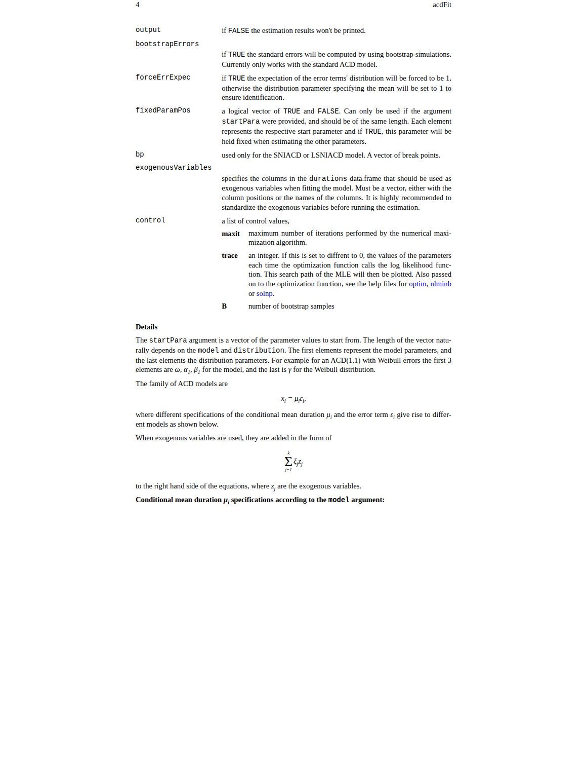4 acdFit
output
if FALSE the estimation results won't be printed.
bootstrapErrors
if TRUE the standard errors will be computed by using bootstrap simulations. Currently only works with the standard ACD model.
forceErrExpec
if TRUE the expectation of the error terms' distribution will be forced to be 1, otherwise the distribution parameter specifying the mean will be set to 1 to ensure identification.
fixedParamPos
a logical vector of TRUE and FALSE. Can only be used if the argument startPara were provided, and should be of the same length. Each element represents the respective start parameter and if TRUE, this parameter will be held fixed when estimating the other parameters.
bp
used only for the SNIACD or LSNIACD model. A vector of break points.
exogenousVariables
specifies the columns in the durations data.frame that should be used as exogenous variables when fitting the model. Must be a vector, either with the column positions or the names of the columns. It is highly recommended to standardize the exogenous variables before running the estimation.
control
a list of control values,
maxit
maximum number of iterations performed by the numerical maximization algorithm.
trace
an integer. If this is set to diffrent to 0, the values of the parameters each time the optimization function calls the log likelihood function. This search path of the MLE will then be plotted. Also passed on to the optimization function, see the help files for optim, nlminb or solnp.
B
number of bootstrap samples
Details
The startPara argument is a vector of the parameter values to start from. The length of the vector naturally depends on the model and distribution. The first elements represent the model parameters, and the last elements the distribution parameters. For example for an ACD(1,1) with Weibull errors the first 3 elements are ω, α1, β1 for the model, and the last is γ for the Weibull distribution.
The family of ACD models are
xi = μiεi,
where different specifications of the conditional mean duration μi and the error term εi give rise to different models as shown below.
When exogenous variables are used, they are added in the form of
k Σ j=1 ξjzj
to the right hand side of the equations, where zj are the exogenous variables.
Conditional mean duration μi specifications according to the model argument: